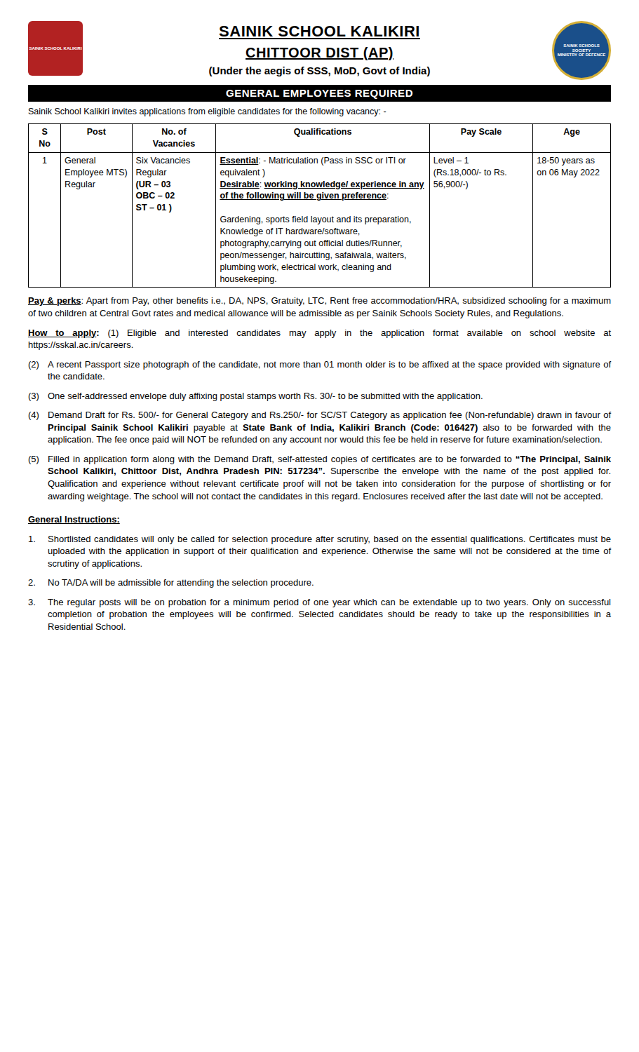SAINIK SCHOOL KALIKIRI
SAINIK SCHOOLS SOCIETY
MINISTRY OF DEFENCE
SAINIK SCHOOL KALIKIRI
CHITTOOR DIST (AP)
(Under the aegis of SSS, MoD, Govt of India)
GENERAL EMPLOYEES REQUIRED
Sainik School Kalikiri invites applications from eligible candidates for the following vacancy: -
| S No | Post | No. of Vacancies | Qualifications | Pay Scale | Age |
| --- | --- | --- | --- | --- | --- |
| 1 | General Employee MTS) Regular | Six Vacancies Regular (UR – 03 OBC – 02 ST – 01 ) | Essential : - Matriculation (Pass in SSC or ITI or equivalent ) Desirable : working knowledge/ experience in any of the following will be given preference : Gardening, sports field layout and its preparation, Knowledge of IT hardware/software, photography,carrying out official duties/Runner, peon/messenger, haircutting, safaiwala, waiters, plumbing work, electrical work, cleaning and housekeeping. | Level – 1 (Rs.18,000/- to Rs. 56,900/-) | 18-50 years as on 06 May 2022 |
Pay & perks: Apart from Pay, other benefits i.e., DA, NPS, Gratuity, LTC, Rent free accommodation/HRA, subsidized schooling for a maximum of two children at Central Govt rates and medical allowance will be admissible as per Sainik Schools Society Rules, and Regulations.
How to apply: (1) Eligible and interested candidates may apply in the application format available on school website at https://sskal.ac.in/careers.
(2)
A recent Passport size photograph of the candidate, not more than 01 month older is to be affixed at the space provided with signature of the candidate.
(3)
One self-addressed envelope duly affixing postal stamps worth Rs. 30/- to be submitted with the application.
(4)
Demand Draft for Rs. 500/- for General Category and Rs.250/- for SC/ST Category as application fee (Non-refundable) drawn in favour of Principal Sainik School Kalikiri payable at State Bank of India, Kalikiri Branch (Code: 016427) also to be forwarded with the application. The fee once paid will NOT be refunded on any account nor would this fee be held in reserve for future examination/selection.
(5)
Filled in application form along with the Demand Draft, self-attested copies of certificates are to be forwarded to “The Principal, Sainik School Kalikiri, Chittoor Dist, Andhra Pradesh PIN: 517234”. Superscribe the envelope with the name of the post applied for. Qualification and experience without relevant certificate proof will not be taken into consideration for the purpose of shortlisting or for awarding weightage. The school will not contact the candidates in this regard. Enclosures received after the last date will not be accepted.
General Instructions:
1.
Shortlisted candidates will only be called for selection procedure after scrutiny, based on the essential qualifications. Certificates must be uploaded with the application in support of their qualification and experience. Otherwise the same will not be considered at the time of scrutiny of applications.
2.
No TA/DA will be admissible for attending the selection procedure.
3.
The regular posts will be on probation for a minimum period of one year which can be extendable up to two years. Only on successful completion of probation the employees will be confirmed. Selected candidates should be ready to take up the responsibilities in a Residential School.